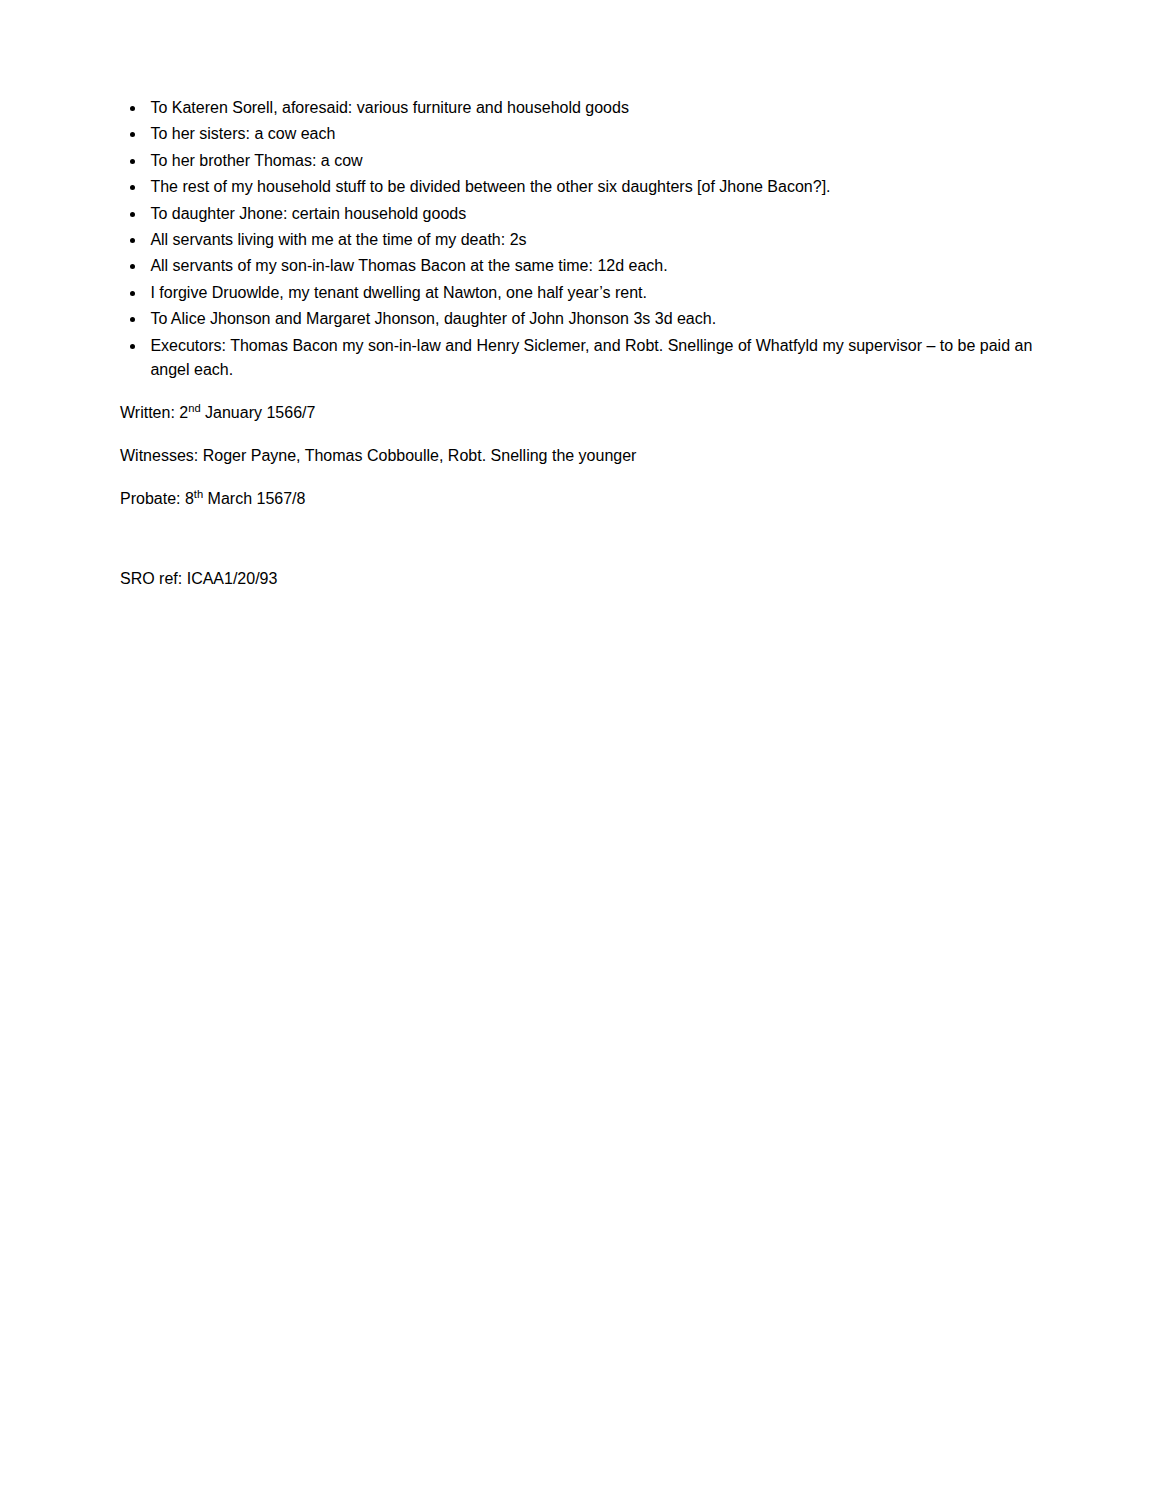To Kateren Sorell, aforesaid: various furniture and household goods
To her sisters: a cow each
To her brother Thomas: a cow
The rest of my household stuff to be divided between the other six daughters [of Jhone Bacon?].
To daughter Jhone: certain household goods
All servants living with me at the time of my death: 2s
All servants of my son-in-law Thomas Bacon at the same time: 12d each.
I forgive Druowlde, my tenant dwelling at Nawton, one half year’s rent.
To Alice Jhonson and Margaret Jhonson, daughter of John Jhonson 3s 3d each.
Executors: Thomas Bacon my son-in-law and Henry Siclemer, and Robt. Snellinge of Whatfyld my supervisor – to be paid an angel each.
Written: 2nd January 1566/7
Witnesses: Roger Payne, Thomas Cobboulle, Robt. Snelling the younger
Probate: 8th March 1567/8
SRO ref: ICAA1/20/93